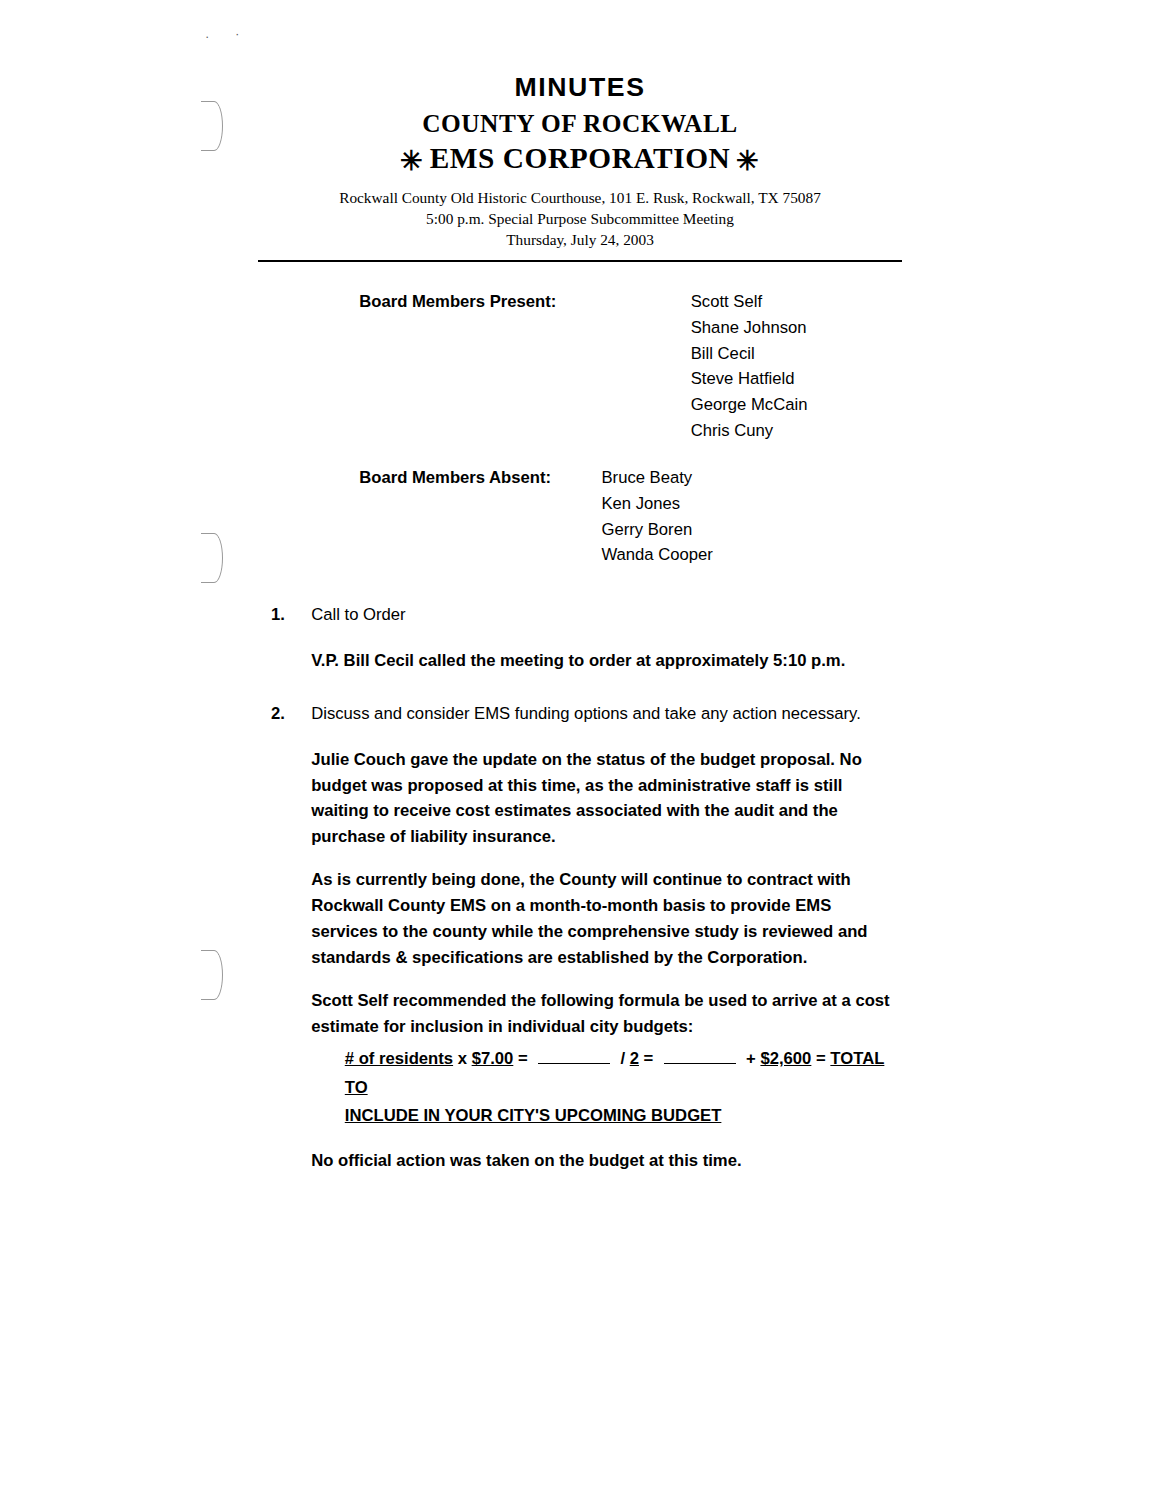. ·
MINUTES
COUNTY OF ROCKWALL
✳EMS CORPORATION✳
Rockwall County Old Historic Courthouse, 101 E. Rusk, Rockwall, TX 75087
5:00 p.m. Special Purpose Subcommittee Meeting
Thursday, July 24, 2003
| Board Members Present: | Scott Self Shane Johnson Bill Cecil Steve Hatfield George McCain Chris Cuny |
| Board Members Absent: | Bruce Beaty Ken Jones Gerry Boren Wanda Cooper |
Call to Order
V.P. Bill Cecil called the meeting to order at approximately 5:10 p.m.
Discuss and consider EMS funding options and take any action necessary.
Julie Couch gave the update on the status of the budget proposal. No budget was proposed at this time, as the administrative staff is still waiting to receive cost estimates associated with the audit and the purchase of liability insurance.
As is currently being done, the County will continue to contract with Rockwall County EMS on a month-to-month basis to provide EMS services to the county while the comprehensive study is reviewed and standards & specifications are established by the Corporation.
Scott Self recommended the following formula be used to arrive at a cost estimate for inclusion in individual city budgets:
# of residents x $7.00 = / 2 = + $2,600 = TOTAL TO
INCLUDE IN YOUR CITY'S UPCOMING BUDGET
No official action was taken on the budget at this time.